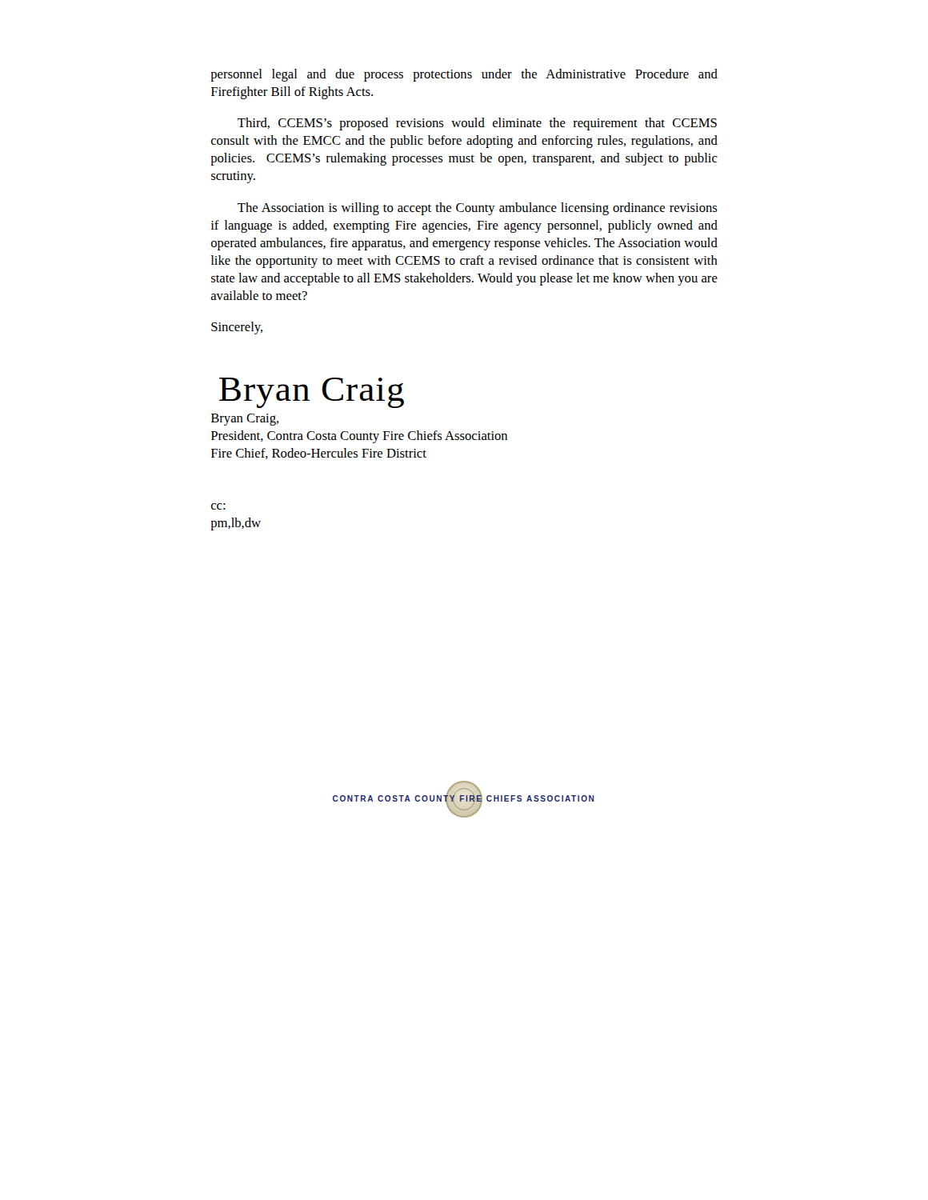personnel legal and due process protections under the Administrative Procedure and Firefighter Bill of Rights Acts.
Third, CCEMS’s proposed revisions would eliminate the requirement that CCEMS consult with the EMCC and the public before adopting and enforcing rules, regulations, and policies. CCEMS’s rulemaking processes must be open, transparent, and subject to public scrutiny.
The Association is willing to accept the County ambulance licensing ordinance revisions if language is added, exempting Fire agencies, Fire agency personnel, publicly owned and operated ambulances, fire apparatus, and emergency response vehicles. The Association would like the opportunity to meet with CCEMS to craft a revised ordinance that is consistent with state law and acceptable to all EMS stakeholders. Would you please let me know when you are available to meet?
Sincerely,
Bryan Craig
Bryan Craig,
President, Contra Costa County Fire Chiefs Association
Fire Chief, Rodeo-Hercules Fire District
cc:
pm,lb,dw
CONTRA COSTA COUNTY FIRE CHIEFS ASSOCIATION